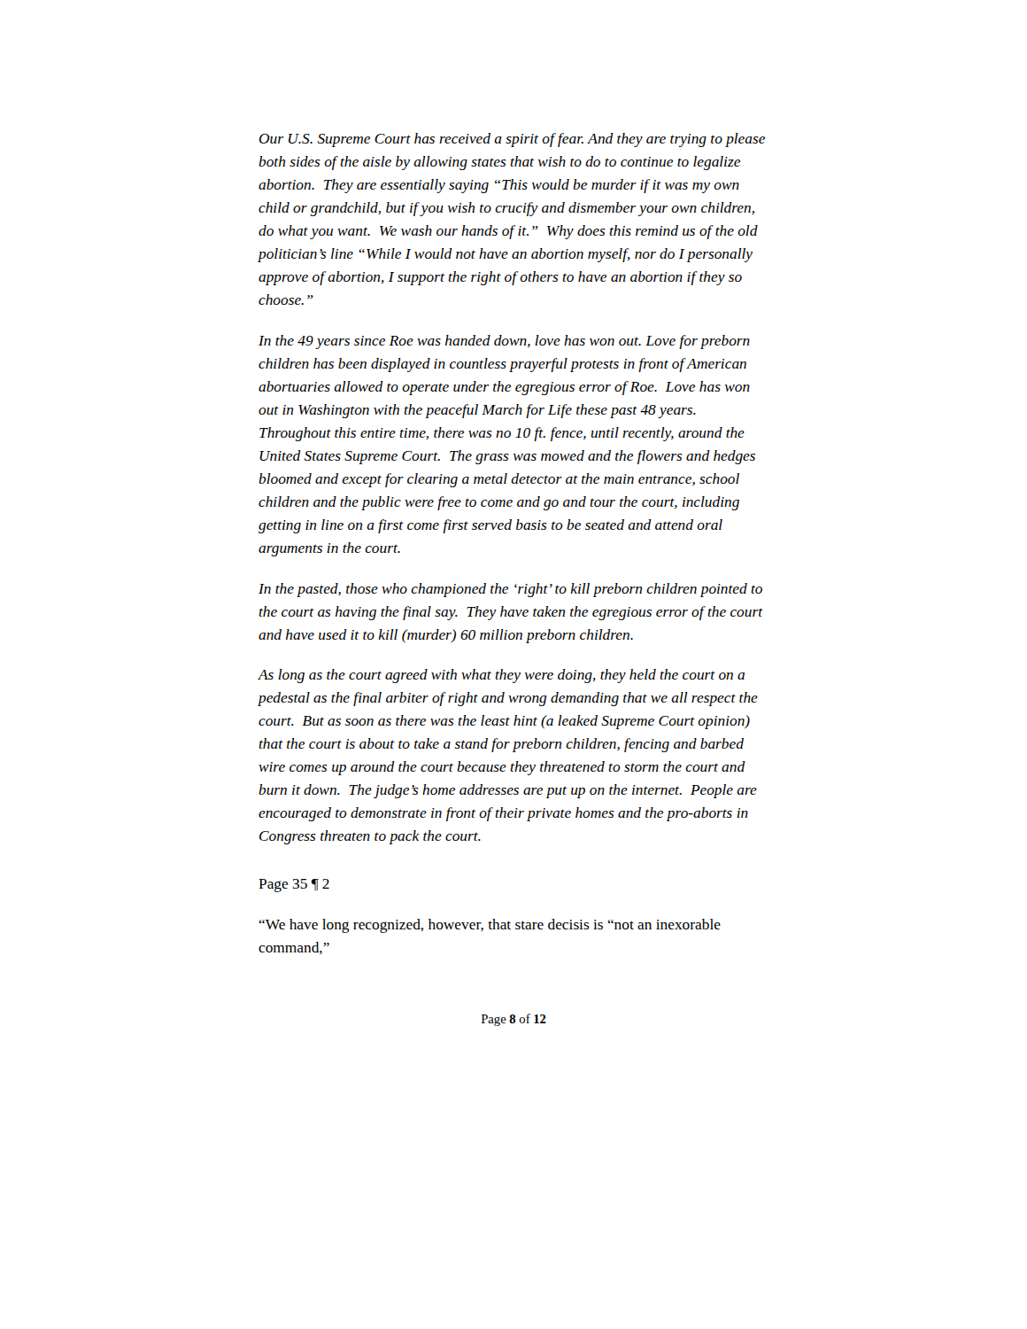Our U.S. Supreme Court has received a spirit of fear. And they are trying to please both sides of the aisle by allowing states that wish to do to continue to legalize abortion. They are essentially saying “This would be murder if it was my own child or grandchild, but if you wish to crucify and dismember your own children, do what you want. We wash our hands of it.” Why does this remind us of the old politician’s line “While I would not have an abortion myself, nor do I personally approve of abortion, I support the right of others to have an abortion if they so choose.”
In the 49 years since Roe was handed down, love has won out. Love for preborn children has been displayed in countless prayerful protests in front of American abortuaries allowed to operate under the egregious error of Roe. Love has won out in Washington with the peaceful March for Life these past 48 years. Throughout this entire time, there was no 10 ft. fence, until recently, around the United States Supreme Court. The grass was mowed and the flowers and hedges bloomed and except for clearing a metal detector at the main entrance, school children and the public were free to come and go and tour the court, including getting in line on a first come first served basis to be seated and attend oral arguments in the court.
In the pasted, those who championed the ‘right’ to kill preborn children pointed to the court as having the final say. They have taken the egregious error of the court and have used it to kill (murder) 60 million preborn children.
As long as the court agreed with what they were doing, they held the court on a pedestal as the final arbiter of right and wrong demanding that we all respect the court. But as soon as there was the least hint (a leaked Supreme Court opinion) that the court is about to take a stand for preborn children, fencing and barbed wire comes up around the court because they threatened to storm the court and burn it down. The judge’s home addresses are put up on the internet. People are encouraged to demonstrate in front of their private homes and the pro-aborts in Congress threaten to pack the court.
Page 35 ¶ 2
“We have long recognized, however, that stare decisis is “not an inexorable command,”
Page 8 of 12